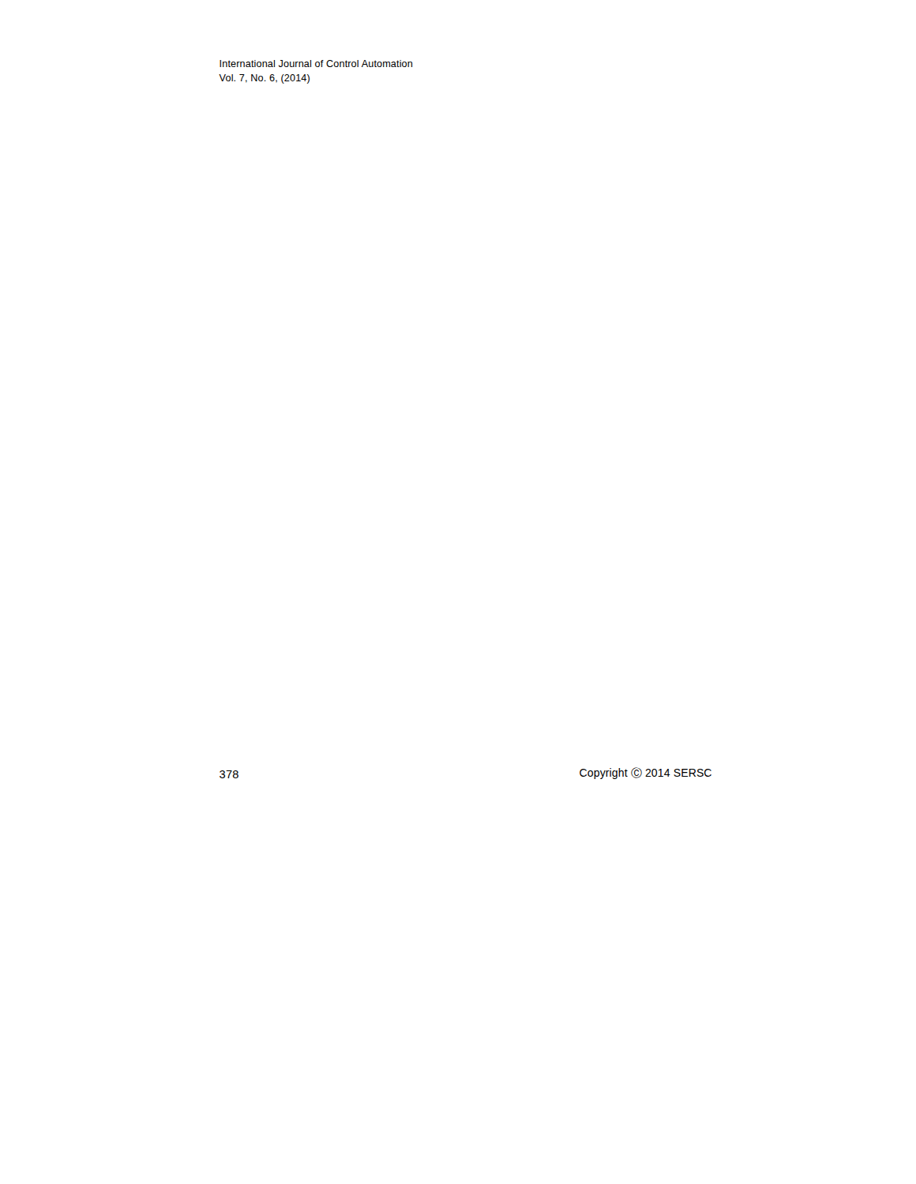International Journal of Control Automation Vol. 7, No. 6, (2014)
378 Copyright Ⓒ 2014 SERSC